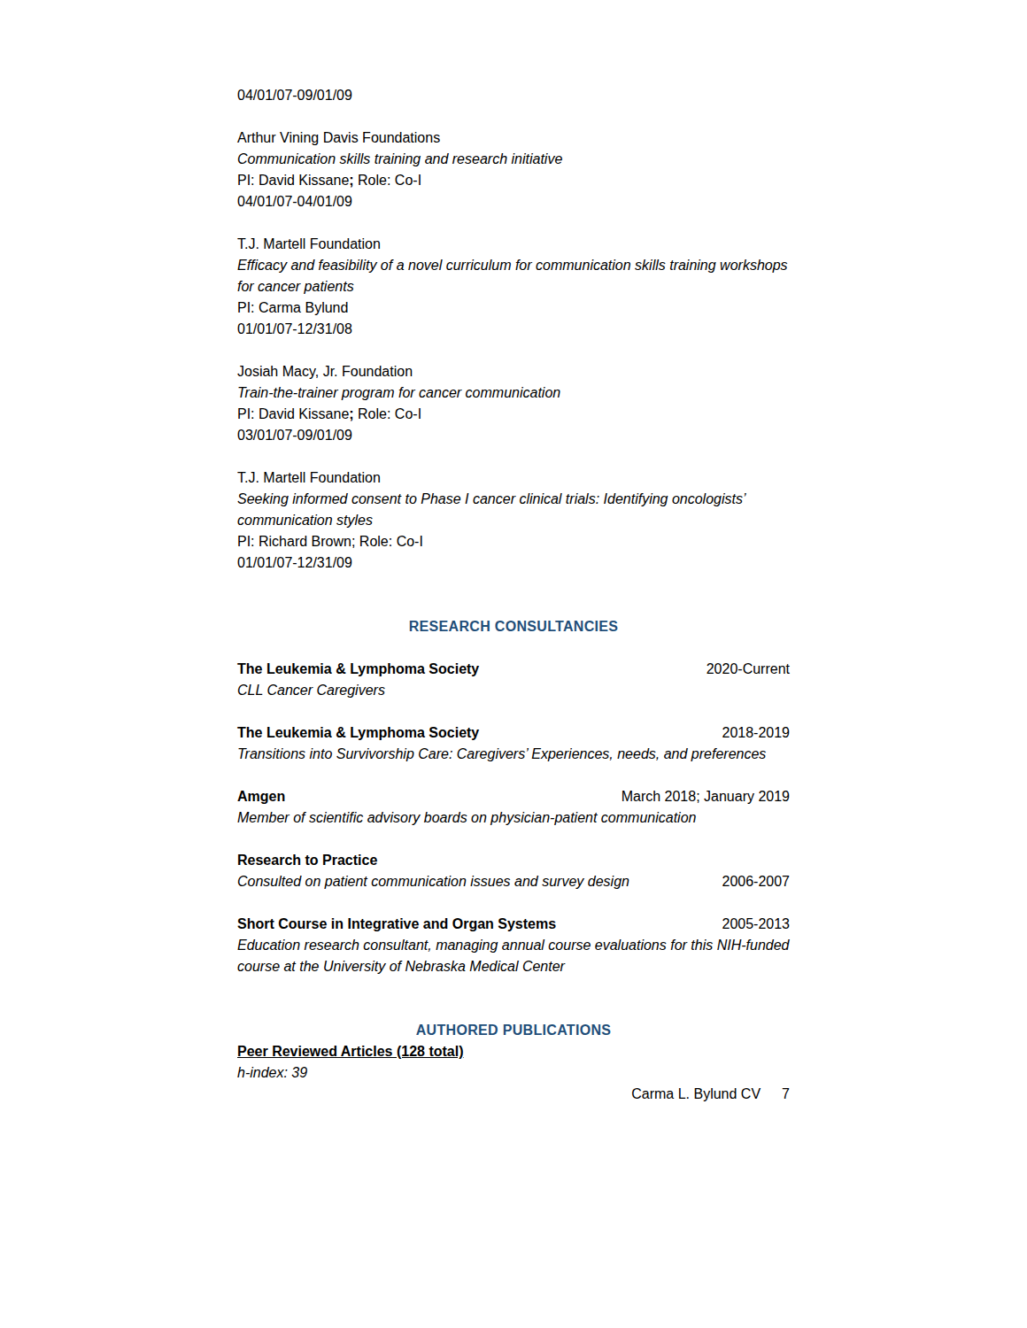04/01/07-09/01/09
Arthur Vining Davis Foundations
Communication skills training and research initiative
PI: David Kissane; Role: Co-I
04/01/07-04/01/09
T.J. Martell Foundation
Efficacy and feasibility of a novel curriculum for communication skills training workshops for cancer patients
PI: Carma Bylund
01/01/07-12/31/08
Josiah Macy, Jr. Foundation
Train-the-trainer program for cancer communication
PI: David Kissane; Role: Co-I
03/01/07-09/01/09
T.J. Martell Foundation
Seeking informed consent to Phase I cancer clinical trials: Identifying oncologists’ communication styles
PI: Richard Brown; Role: Co-I
01/01/07-12/31/09
RESEARCH CONSULTANCIES
The Leukemia & Lymphoma Society 2020-Current
CLL Cancer Caregivers
The Leukemia & Lymphoma Society 2018-2019
Transitions into Survivorship Care: Caregivers’ Experiences, needs, and preferences
Amgen March 2018; January 2019
Member of scientific advisory boards on physician-patient communication
Research to Practice
Consulted on patient communication issues and survey design 2006-2007
Short Course in Integrative and Organ Systems 2005-2013
Education research consultant, managing annual course evaluations for this NIH-funded course at the University of Nebraska Medical Center
AUTHORED PUBLICATIONS
Peer Reviewed Articles (128 total)
h-index: 39
Carma L. Bylund CV7